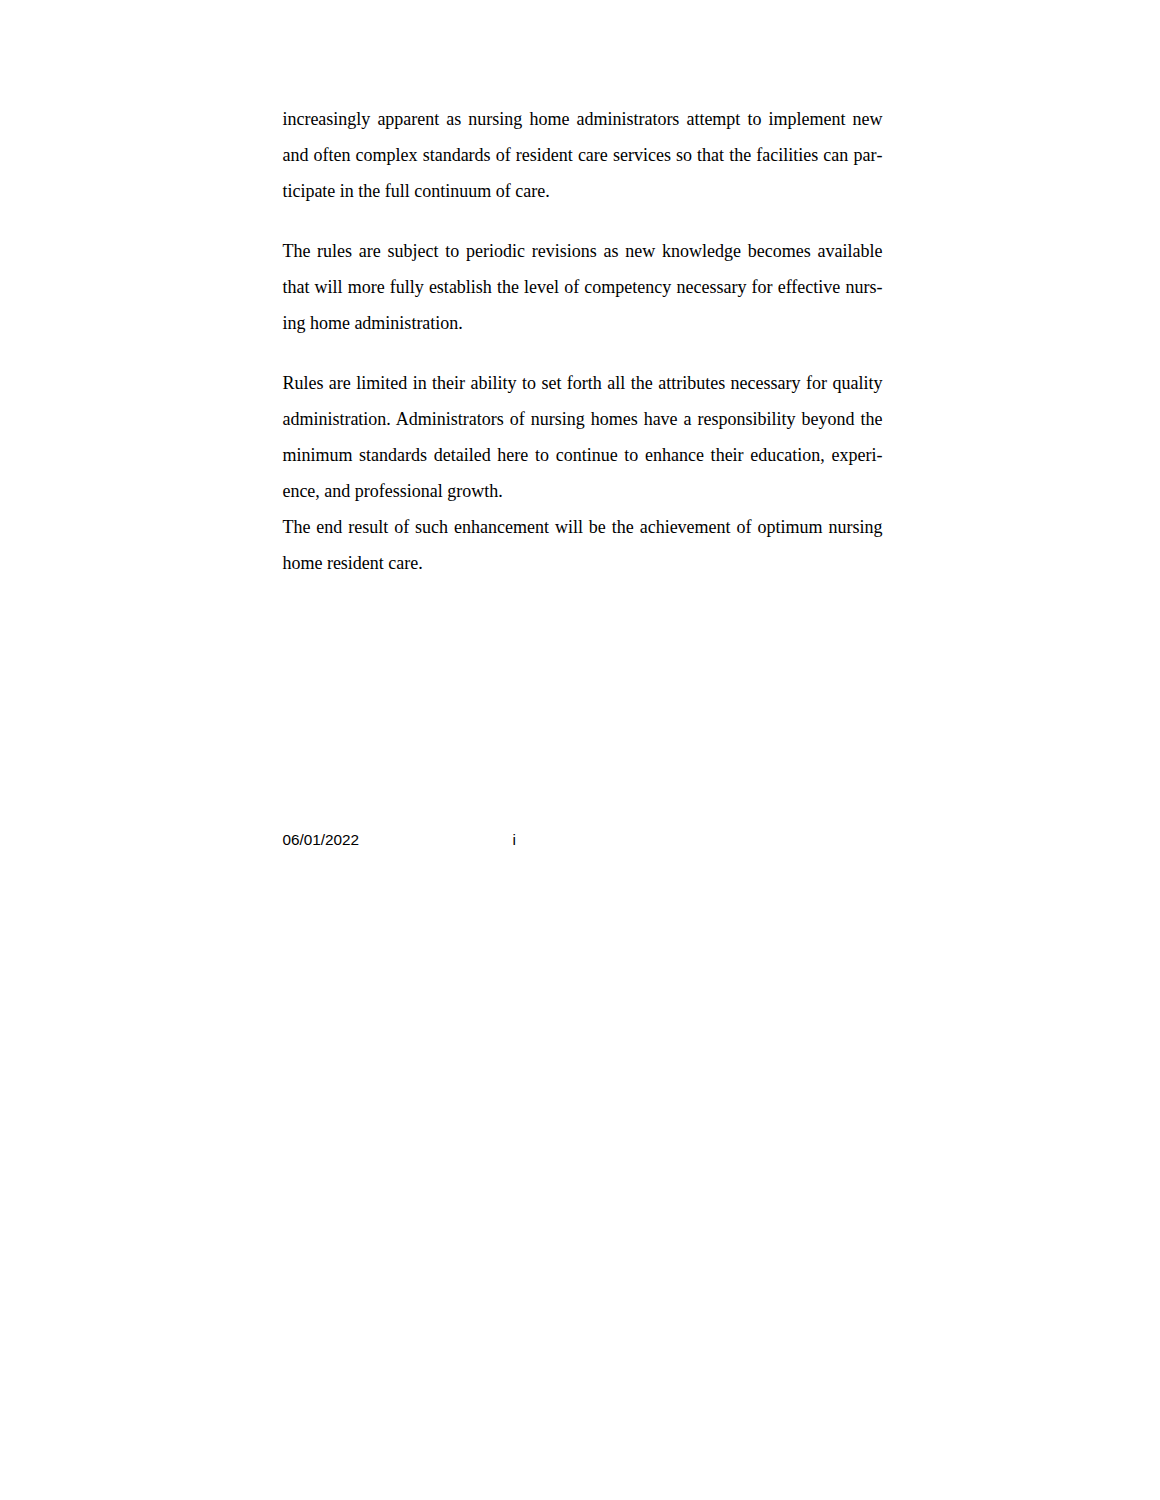increasingly apparent as nursing home administrators attempt to implement new and often complex standards of resident care services so that the facilities can participate in the full continuum of care.
The rules are subject to periodic revisions as new knowledge becomes available that will more fully establish the level of competency necessary for effective nursing home administration.
Rules are limited in their ability to set forth all the attributes necessary for quality administration. Administrators of nursing homes have a responsibility beyond the minimum standards detailed here to continue to enhance their education, experience, and professional growth.
The end result of such enhancement will be the achievement of optimum nursing home resident care.
06/01/2022 i